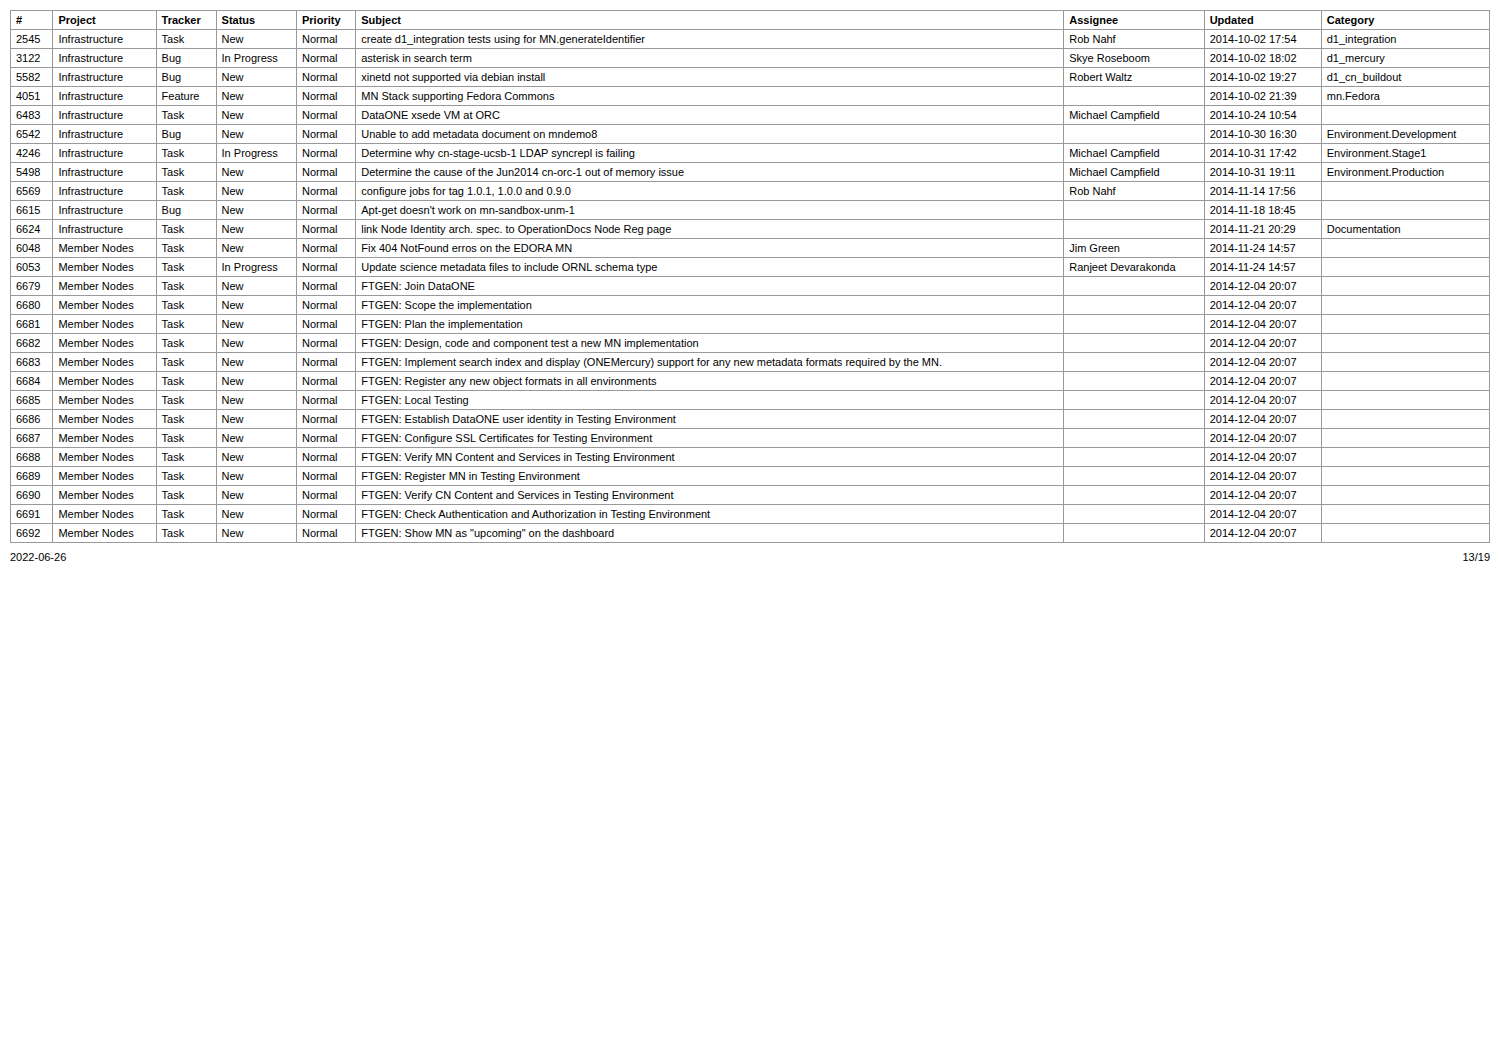| # | Project | Tracker | Status | Priority | Subject | Assignee | Updated | Category |
| --- | --- | --- | --- | --- | --- | --- | --- | --- |
| 2545 | Infrastructure | Task | New | Normal | create d1_integration tests using for MN.generateIdentifier | Rob Nahf | 2014-10-02 17:54 | d1_integration |
| 3122 | Infrastructure | Bug | In Progress | Normal | asterisk in search term | Skye Roseboom | 2014-10-02 18:02 | d1_mercury |
| 5582 | Infrastructure | Bug | New | Normal | xinetd not supported via debian install | Robert Waltz | 2014-10-02 19:27 | d1_cn_buildout |
| 4051 | Infrastructure | Feature | New | Normal | MN Stack supporting Fedora Commons | | 2014-10-02 21:39 | mn.Fedora |
| 6483 | Infrastructure | Task | New | Normal | DataONE xsede VM at ORC | Michael Campfield | 2014-10-24 10:54 | |
| 6542 | Infrastructure | Bug | New | Normal | Unable to add metadata document on mndemo8 | | 2014-10-30 16:30 | Environment.Development |
| 4246 | Infrastructure | Task | In Progress | Normal | Determine why cn-stage-ucsb-1 LDAP syncrepl is failing | Michael Campfield | 2014-10-31 17:42 | Environment.Stage1 |
| 5498 | Infrastructure | Task | New | Normal | Determine the cause of the Jun2014 cn-orc-1 out of memory issue | Michael Campfield | 2014-10-31 19:11 | Environment.Production |
| 6569 | Infrastructure | Task | New | Normal | configure jobs for tag 1.0.1, 1.0.0 and 0.9.0 | Rob Nahf | 2014-11-14 17:56 | |
| 6615 | Infrastructure | Bug | New | Normal | Apt-get doesn't work on mn-sandbox-unm-1 | | 2014-11-18 18:45 | |
| 6624 | Infrastructure | Task | New | Normal | link Node Identity arch. spec. to OperationDocs Node Reg page | | 2014-11-21 20:29 | Documentation |
| 6048 | Member Nodes | Task | New | Normal | Fix 404 NotFound erros on the EDORA MN | Jim Green | 2014-11-24 14:57 | |
| 6053 | Member Nodes | Task | In Progress | Normal | Update science metadata files to include ORNL schema type | Ranjeet Devarakonda | 2014-11-24 14:57 | |
| 6679 | Member Nodes | Task | New | Normal | FTGEN: Join DataONE | | 2014-12-04 20:07 | |
| 6680 | Member Nodes | Task | New | Normal | FTGEN: Scope the implementation | | 2014-12-04 20:07 | |
| 6681 | Member Nodes | Task | New | Normal | FTGEN: Plan the implementation | | 2014-12-04 20:07 | |
| 6682 | Member Nodes | Task | New | Normal | FTGEN: Design, code and component test a new MN implementation | | 2014-12-04 20:07 | |
| 6683 | Member Nodes | Task | New | Normal | FTGEN: Implement search index and display (ONEMercury) support for any new metadata formats required by the MN. | | 2014-12-04 20:07 | |
| 6684 | Member Nodes | Task | New | Normal | FTGEN: Register any new object formats in all environments | | 2014-12-04 20:07 | |
| 6685 | Member Nodes | Task | New | Normal | FTGEN: Local Testing | | 2014-12-04 20:07 | |
| 6686 | Member Nodes | Task | New | Normal | FTGEN: Establish DataONE user identity in Testing Environment | | 2014-12-04 20:07 | |
| 6687 | Member Nodes | Task | New | Normal | FTGEN: Configure SSL Certificates for Testing Environment | | 2014-12-04 20:07 | |
| 6688 | Member Nodes | Task | New | Normal | FTGEN: Verify MN Content and Services in Testing Environment | | 2014-12-04 20:07 | |
| 6689 | Member Nodes | Task | New | Normal | FTGEN: Register MN in Testing Environment | | 2014-12-04 20:07 | |
| 6690 | Member Nodes | Task | New | Normal | FTGEN: Verify CN Content and Services in Testing Environment | | 2014-12-04 20:07 | |
| 6691 | Member Nodes | Task | New | Normal | FTGEN: Check Authentication and Authorization in Testing Environment | | 2014-12-04 20:07 | |
| 6692 | Member Nodes | Task | New | Normal | FTGEN: Show MN as "upcoming" on the dashboard | | 2014-12-04 20:07 | |
2022-06-26 13/19